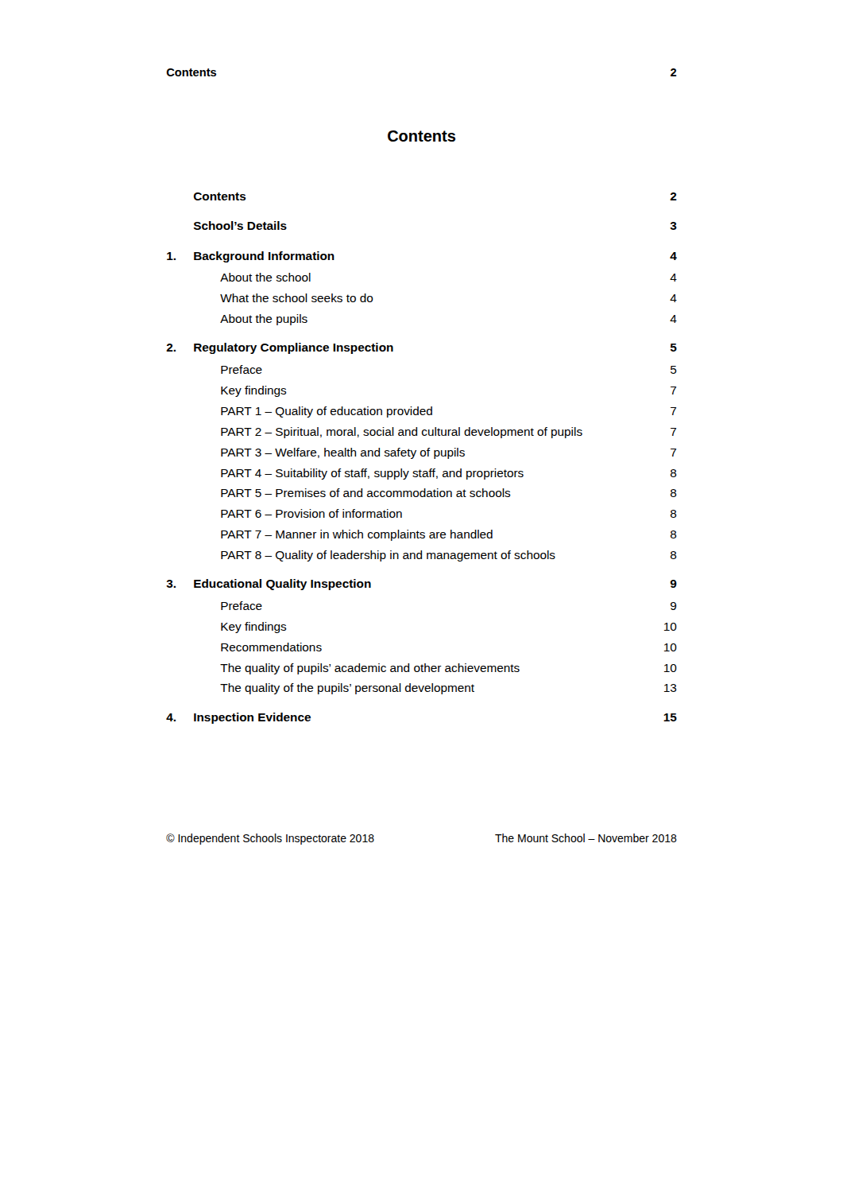Contents 2
Contents
| | Contents | 2 |
| | School’s Details | 3 |
| 1. | Background Information | 4 |
| | About the school | 4 |
| | What the school seeks to do | 4 |
| | About the pupils | 4 |
| 2. | Regulatory Compliance Inspection | 5 |
| | Preface | 5 |
| | Key findings | 7 |
| | PART 1 – Quality of education provided | 7 |
| | PART 2 – Spiritual, moral, social and cultural development of pupils | 7 |
| | PART 3 – Welfare, health and safety of pupils | 7 |
| | PART 4 – Suitability of staff, supply staff, and proprietors | 8 |
| | PART 5 – Premises of and accommodation at schools | 8 |
| | PART 6 – Provision of information | 8 |
| | PART 7 – Manner in which complaints are handled | 8 |
| | PART 8 – Quality of leadership in and management of schools | 8 |
| 3. | Educational Quality Inspection | 9 |
| | Preface | 9 |
| | Key findings | 10 |
| | Recommendations | 10 |
| | The quality of pupils’ academic and other achievements | 10 |
| | The quality of the pupils’ personal development | 13 |
| 4. | Inspection Evidence | 15 |
© Independent Schools Inspectorate 2018 The Mount School – November 2018